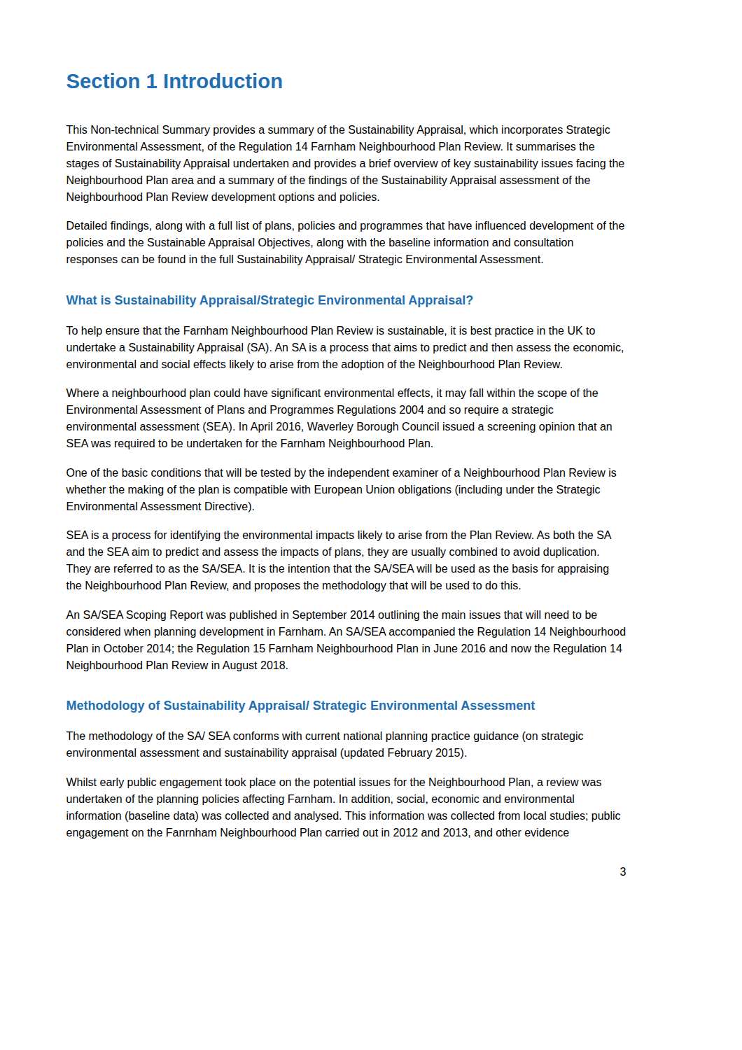Section 1 Introduction
This Non-technical Summary provides a summary of the Sustainability Appraisal, which incorporates Strategic Environmental Assessment, of the Regulation 14 Farnham Neighbourhood Plan Review. It summarises the stages of Sustainability Appraisal undertaken and provides a brief overview of key sustainability issues facing the Neighbourhood Plan area and a summary of the findings of the Sustainability Appraisal assessment of the Neighbourhood Plan Review development options and policies.
Detailed findings, along with a full list of plans, policies and programmes that have influenced development of the policies and the Sustainable Appraisal Objectives, along with the baseline information and consultation responses can be found in the full Sustainability Appraisal/ Strategic Environmental Assessment.
What is Sustainability Appraisal/Strategic Environmental Appraisal?
To help ensure that the Farnham Neighbourhood Plan Review is sustainable, it is best practice in the UK to undertake a Sustainability Appraisal (SA). An SA is a process that aims to predict and then assess the economic, environmental and social effects likely to arise from the adoption of the Neighbourhood Plan Review.
Where a neighbourhood plan could have significant environmental effects, it may fall within the scope of the Environmental Assessment of Plans and Programmes Regulations 2004 and so require a strategic environmental assessment (SEA). In April 2016, Waverley Borough Council issued a screening opinion that an SEA was required to be undertaken for the Farnham Neighbourhood Plan.
One of the basic conditions that will be tested by the independent examiner of a Neighbourhood Plan Review is whether the making of the plan is compatible with European Union obligations (including under the Strategic Environmental Assessment Directive).
SEA is a process for identifying the environmental impacts likely to arise from the Plan Review. As both the SA and the SEA aim to predict and assess the impacts of plans, they are usually combined to avoid duplication. They are referred to as the SA/SEA. It is the intention that the SA/SEA will be used as the basis for appraising the Neighbourhood Plan Review, and proposes the methodology that will be used to do this.
An SA/SEA Scoping Report was published in September 2014 outlining the main issues that will need to be considered when planning development in Farnham. An SA/SEA accompanied the Regulation 14 Neighbourhood Plan in October 2014; the Regulation 15 Farnham Neighbourhood Plan in June 2016 and now the Regulation 14 Neighbourhood Plan Review in August 2018.
Methodology of Sustainability Appraisal/ Strategic Environmental Assessment
The methodology of the SA/ SEA conforms with current national planning practice guidance (on strategic environmental assessment and sustainability appraisal (updated February 2015).
Whilst early public engagement took place on the potential issues for the Neighbourhood Plan, a review was undertaken of the planning policies affecting Farnham. In addition, social, economic and environmental information (baseline data) was collected and analysed. This information was collected from local studies; public engagement on the Fanrnham Neighbourhood Plan carried out in 2012 and 2013, and other evidence
3